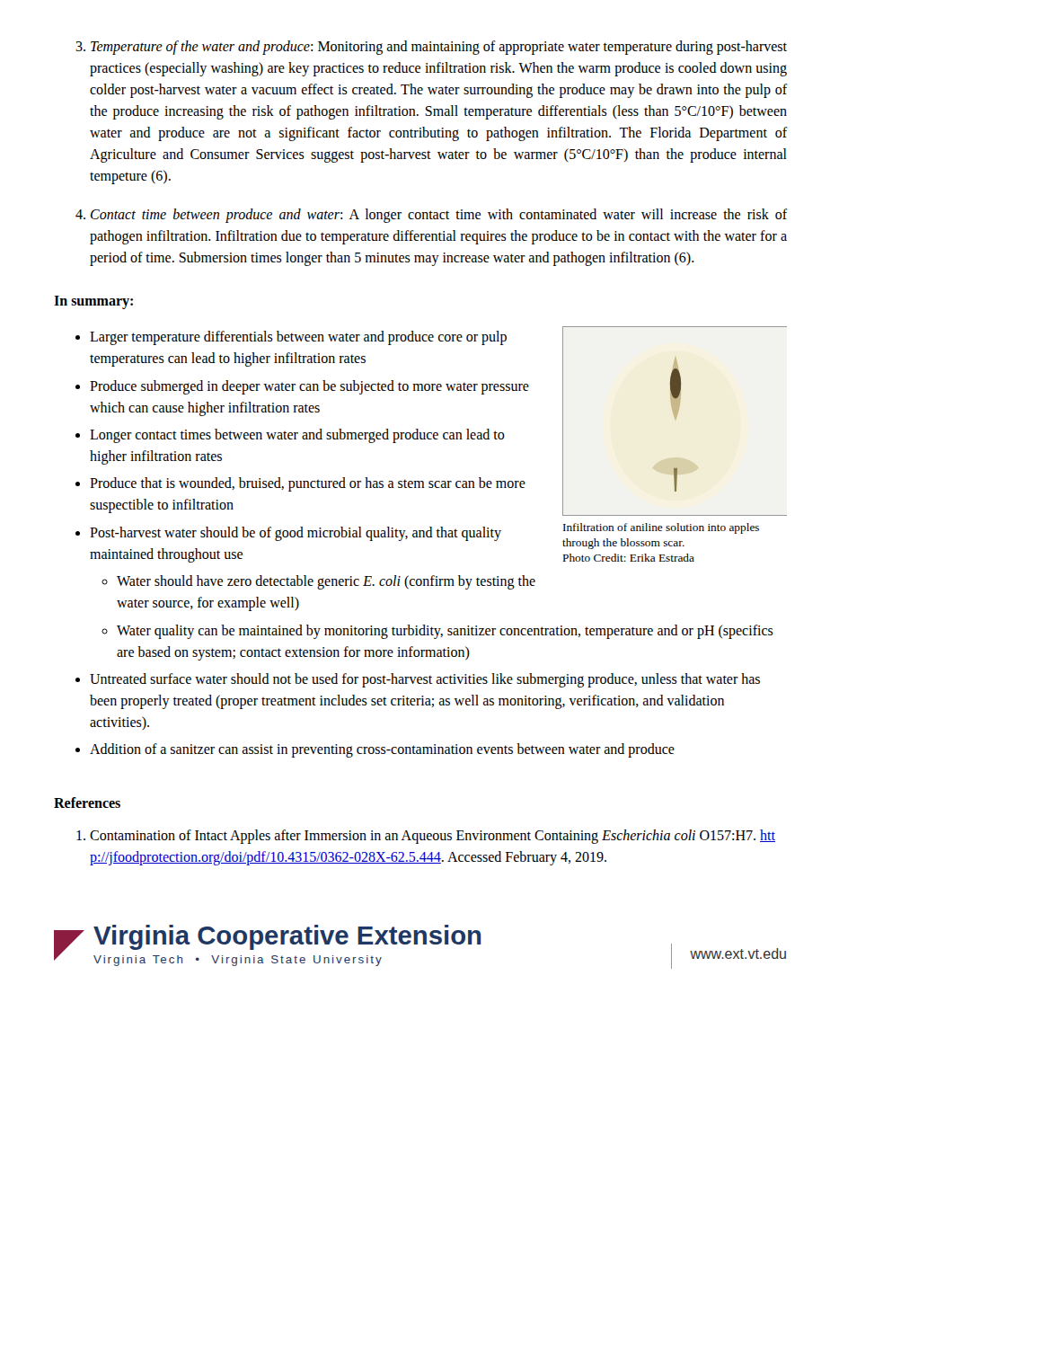Temperature of the water and produce: Monitoring and maintaining of appropriate water temperature during post-harvest practices (especially washing) are key practices to reduce infiltration risk. When the warm produce is cooled down using colder post-harvest water a vacuum effect is created. The water surrounding the produce may be drawn into the pulp of the produce increasing the risk of pathogen infiltration. Small temperature differentials (less than 5°C/10°F) between water and produce are not a significant factor contributing to pathogen infiltration. The Florida Department of Agriculture and Consumer Services suggest post-harvest water to be warmer (5°C/10°F) than the produce internal tempeture (6).
Contact time between produce and water: A longer contact time with contaminated water will increase the risk of pathogen infiltration. Infiltration due to temperature differential requires the produce to be in contact with the water for a period of time. Submersion times longer than 5 minutes may increase water and pathogen infiltration (6).
In summary:
Infiltration of aniline solution into apples through the blossom scar.
Photo Credit: Erika Estrada
Larger temperature differentials between water and produce core or pulp temperatures can lead to higher infiltration rates
Produce submerged in deeper water can be subjected to more water pressure which can cause higher infiltration rates
Longer contact times between water and submerged produce can lead to higher infiltration rates
Produce that is wounded, bruised, punctured or has a stem scar can be more suspectible to infiltration
Post-harvest water should be of good microbial quality, and that quality maintained throughout use
Water should have zero detectable generic E. coli (confirm by testing the water source, for example well)
Water quality can be maintained by monitoring turbidity, sanitizer concentration, temperature and or pH (specifics are based on system; contact extension for more information)
Untreated surface water should not be used for post-harvest activities like submerging produce, unless that water has been properly treated (proper treatment includes set criteria; as well as monitoring, verification, and validation activities).
Addition of a sanitzer can assist in preventing cross-contamination events between water and produce
References
Contamination of Intact Apples after Immersion in an Aqueous Environment Containing Escherichia coli O157:H7. http://jfoodprotection.org/doi/pdf/10.4315/0362-028X-62.5.444. Accessed February 4, 2019.
Virginia Cooperative Extension
Virginia Tech • Virginia State University
www.ext.vt.edu